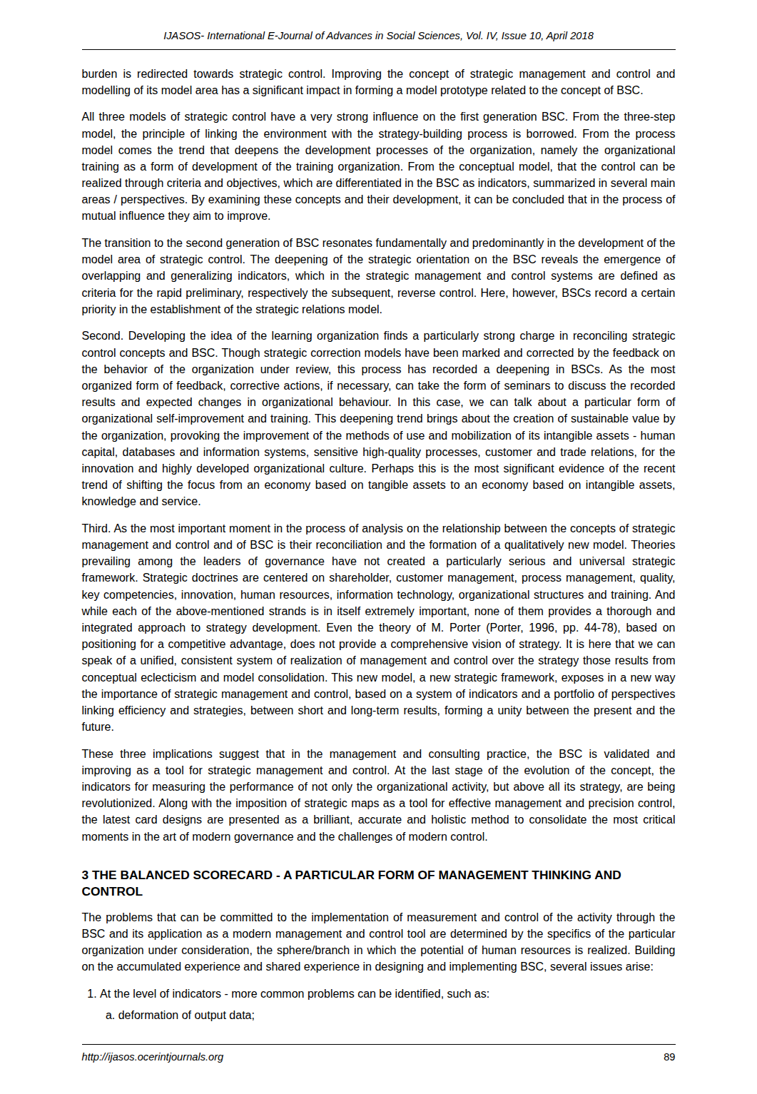IJASOS- International E-Journal of Advances in Social Sciences, Vol. IV, Issue 10, April 2018
burden is redirected towards strategic control. Improving the concept of strategic management and control and modelling of its model area has a significant impact in forming a model prototype related to the concept of BSC.
All three models of strategic control have a very strong influence on the first generation BSC. From the three-step model, the principle of linking the environment with the strategy-building process is borrowed. From the process model comes the trend that deepens the development processes of the organization, namely the organizational training as a form of development of the training organization. From the conceptual model, that the control can be realized through criteria and objectives, which are differentiated in the BSC as indicators, summarized in several main areas / perspectives. By examining these concepts and their development, it can be concluded that in the process of mutual influence they aim to improve.
The transition to the second generation of BSC resonates fundamentally and predominantly in the development of the model area of strategic control. The deepening of the strategic orientation on the BSC reveals the emergence of overlapping and generalizing indicators, which in the strategic management and control systems are defined as criteria for the rapid preliminary, respectively the subsequent, reverse control. Here, however, BSCs record a certain priority in the establishment of the strategic relations model.
Second. Developing the idea of the learning organization finds a particularly strong charge in reconciling strategic control concepts and BSC. Though strategic correction models have been marked and corrected by the feedback on the behavior of the organization under review, this process has recorded a deepening in BSCs. As the most organized form of feedback, corrective actions, if necessary, can take the form of seminars to discuss the recorded results and expected changes in organizational behaviour. In this case, we can talk about a particular form of organizational self-improvement and training. This deepening trend brings about the creation of sustainable value by the organization, provoking the improvement of the methods of use and mobilization of its intangible assets - human capital, databases and information systems, sensitive high-quality processes, customer and trade relations, for the innovation and highly developed organizational culture. Perhaps this is the most significant evidence of the recent trend of shifting the focus from an economy based on tangible assets to an economy based on intangible assets, knowledge and service.
Third. As the most important moment in the process of analysis on the relationship between the concepts of strategic management and control and of BSC is their reconciliation and the formation of a qualitatively new model. Theories prevailing among the leaders of governance have not created a particularly serious and universal strategic framework. Strategic doctrines are centered on shareholder, customer management, process management, quality, key competencies, innovation, human resources, information technology, organizational structures and training. And while each of the above-mentioned strands is in itself extremely important, none of them provides a thorough and integrated approach to strategy development. Even the theory of M. Porter (Porter, 1996, pp. 44-78), based on positioning for a competitive advantage, does not provide a comprehensive vision of strategy. It is here that we can speak of a unified, consistent system of realization of management and control over the strategy those results from conceptual eclecticism and model consolidation. This new model, a new strategic framework, exposes in a new way the importance of strategic management and control, based on a system of indicators and a portfolio of perspectives linking efficiency and strategies, between short and long-term results, forming a unity between the present and the future.
These three implications suggest that in the management and consulting practice, the BSC is validated and improving as a tool for strategic management and control. At the last stage of the evolution of the concept, the indicators for measuring the performance of not only the organizational activity, but above all its strategy, are being revolutionized. Along with the imposition of strategic maps as a tool for effective management and precision control, the latest card designs are presented as a brilliant, accurate and holistic method to consolidate the most critical moments in the art of modern governance and the challenges of modern control.
3 The Balanced Scorecard - a particular form of management thinking and control
The problems that can be committed to the implementation of measurement and control of the activity through the BSC and its application as a modern management and control tool are determined by the specifics of the particular organization under consideration, the sphere/branch in which the potential of human resources is realized. Building on the accumulated experience and shared experience in designing and implementing BSC, several issues arise:
At the level of indicators - more common problems can be identified, such as:
deformation of output data;
http://ijasos.ocerintjournals.org 89